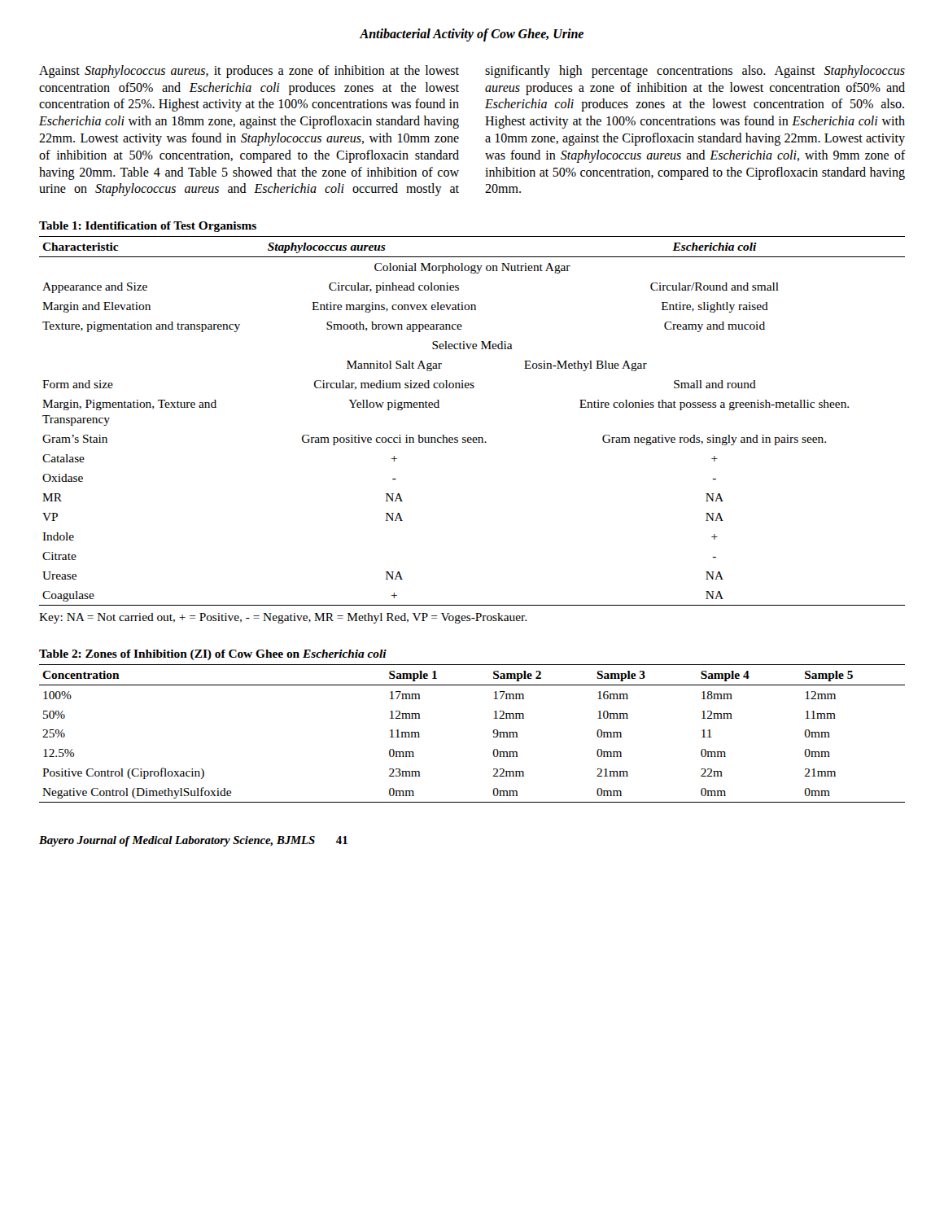Antibacterial Activity of Cow Ghee, Urine
Against Staphylococcus aureus, it produces a zone of inhibition at the lowest concentration of50% and Escherichia coli produces zones at the lowest concentration of 25%. Highest activity at the 100% concentrations was found in Escherichia coli with an 18mm zone, against the Ciprofloxacin standard having 22mm. Lowest activity was found in Staphylococcus aureus, with 10mm zone of inhibition at 50% concentration, compared to the Ciprofloxacin standard having 20mm. Table 4 and Table 5 showed that the zone of inhibition of cow urine on Staphylococcus aureus and Escherichia coli occurred mostly at significantly high percentage concentrations also. Against Staphylococcus aureus produces a zone of inhibition at the lowest concentration of50% and Escherichia coli produces zones at the lowest concentration of 50% also. Highest activity at the 100% concentrations was found in Escherichia coli with a 10mm zone, against the Ciprofloxacin standard having 22mm. Lowest activity was found in Staphylococcus aureus and Escherichia coli, with 9mm zone of inhibition at 50% concentration, compared to the Ciprofloxacin standard having 20mm.
Table 1: Identification of Test Organisms
| Characteristic | Staphylococcus aureus | Escherichia coli |
| --- | --- | --- |
| Colonial Morphology on Nutrient Agar |
| Appearance and Size | Circular, pinhead colonies | Circular/Round and small |
| Margin and Elevation | Entire margins, convex elevation | Entire, slightly raised |
| Texture, pigmentation and transparency | Smooth, brown appearance | Creamy and mucoid |
| Selective Media |
| | Mannitol Salt Agar | Eosin-Methyl Blue Agar |
| Form and size | Circular, medium sized colonies | Small and round |
| Margin, Pigmentation, Texture and Transparency | Yellow pigmented | Entire colonies that possess a greenish-metallic sheen. |
| Gram’s Stain | Gram positive cocci in bunches seen. | Gram negative rods, singly and in pairs seen. |
| Catalase | + | + |
| Oxidase | - | - |
| MR | NA | NA |
| VP | NA | NA |
| Indole | | + |
| Citrate | | - |
| Urease | NA | NA |
| Coagulase | + | NA |
Key: NA = Not carried out, + = Positive, - = Negative, MR = Methyl Red, VP = Voges-Proskauer.
Table 2: Zones of Inhibition (ZI) of Cow Ghee on Escherichia coli
| Concentration | Sample 1 | Sample 2 | Sample 3 | Sample 4 | Sample 5 |
| --- | --- | --- | --- | --- | --- |
| 100% | 17mm | 17mm | 16mm | 18mm | 12mm |
| 50% | 12mm | 12mm | 10mm | 12mm | 11mm |
| 25% | 11mm | 9mm | 0mm | 11 | 0mm |
| 12.5% | 0mm | 0mm | 0mm | 0mm | 0mm |
| Positive Control (Ciprofloxacin) | 23mm | 22mm | 21mm | 22m | 21mm |
| Negative Control (DimethylSulfoxide | 0mm | 0mm | 0mm | 0mm | 0mm |
Bayero Journal of Medical Laboratory Science, BJMLS 41